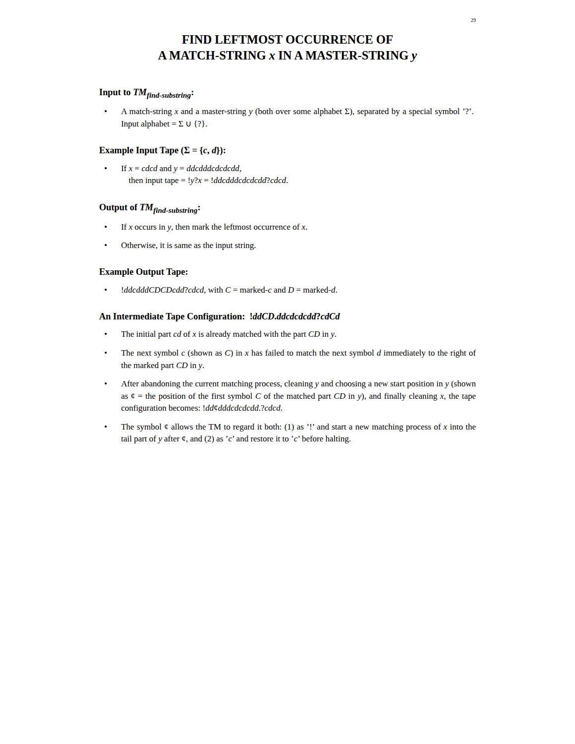29
FIND LEFTMOST OCCURRENCE OF
A MATCH-STRING x IN A MASTER-STRING y
Input to TMfind-substring:
A match-string x and a master-string y (both over some alphabet Σ), separated by a special symbol ’?’. Input alphabet = Σ ∪ {?}.
Example Input Tape (Σ = {c, d}):
If x = cdcd and y = ddcdddcdcdcdd, then input tape = !y?x = !ddcdddcdcdcdd?cdcd.
Output of TMfind-substring:
If x occurs in y, then mark the leftmost occurrence of x.
Otherwise, it is same as the input string.
Example Output Tape:
!ddcdddCDCDcdd?cdcd, with C = marked-c and D = marked-d.
An Intermediate Tape Configuration: !ddCD.ddcdcdcdd?cdCd
The initial part cd of x is already matched with the part CD in y.
The next symbol c (shown as C) in x has failed to match the next symbol d immediately to the right of the marked part CD in y.
After abandoning the current matching process, cleaning y and choosing a new start position in y (shown as ¢ = the position of the first symbol C of the matched part CD in y), and finally cleaning x, the tape configuration becomes: !dd¢dddcdcdcdd.?cdcd.
The symbol ¢ allows the TM to regard it both: (1) as ’!’ and start a new matching process of x into the tail part of y after ¢, and (2) as ’c’ and restore it to ’c’ before halting.